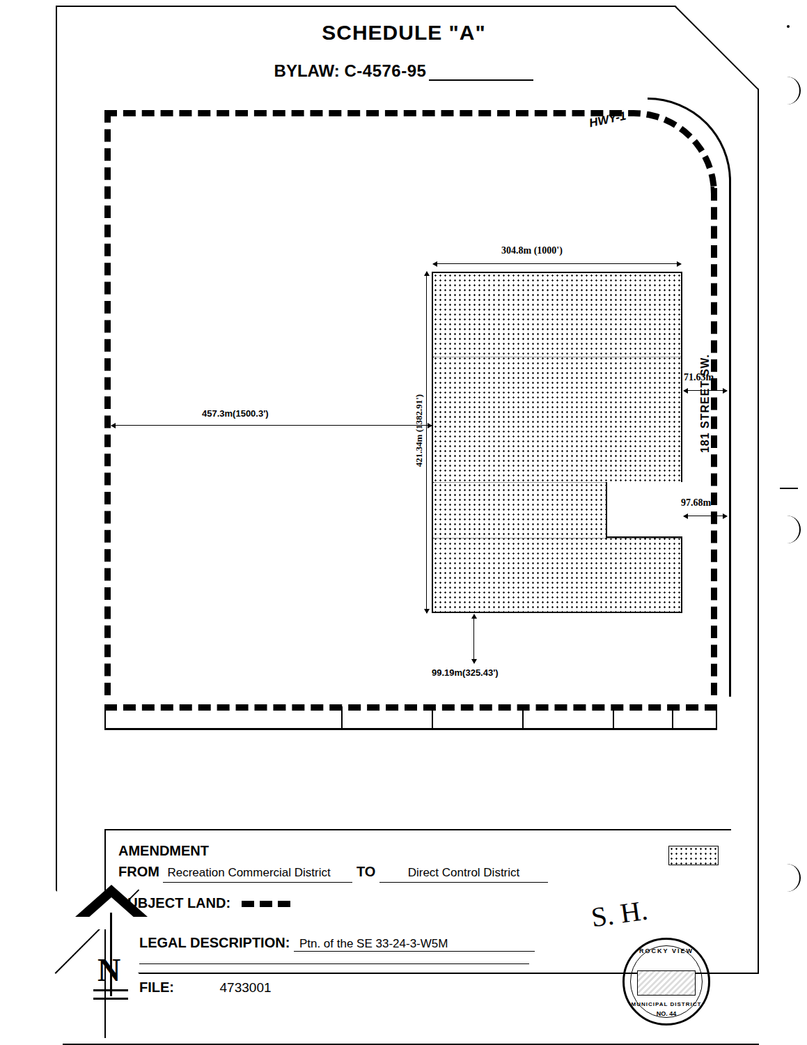SCHEDULE "A"
BYLAW: C-4576-95
HWY-1
181 STREET SW.
304.8m (1000')
457.3m(1500.3')
421.34m (1382.91')
71.63m
97.68m
99.19m(325.43')
AMENDMENT
FROM Recreation Commercial District TO Direct Control District
SUBJECT LAND:
S. H.
LEGAL DESCRIPTION: Ptn. of the SE 33-24-3-W5M
FILE: 4733001
ROCKY VIEW
MUNICIPAL DISTRICT
NO. 44
N